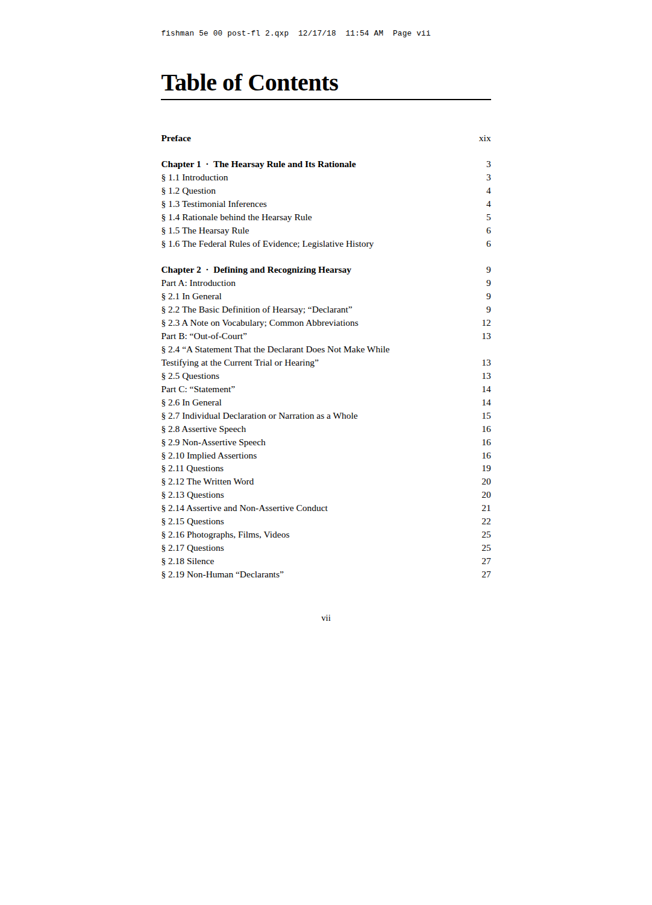fishman 5e 00 post-fl 2.qxp 12/17/18 11:54 AM Page vii
Table of Contents
| Preface | xix |
| Chapter 1 · The Hearsay Rule and Its Rationale | 3 |
| § 1.1 Introduction | 3 |
| § 1.2 Question | 4 |
| § 1.3 Testimonial Inferences | 4 |
| § 1.4 Rationale behind the Hearsay Rule | 5 |
| § 1.5 The Hearsay Rule | 6 |
| § 1.6 The Federal Rules of Evidence; Legislative History | 6 |
| Chapter 2 · Defining and Recognizing Hearsay | 9 |
| Part A: Introduction | 9 |
| § 2.1 In General | 9 |
| § 2.2 The Basic Definition of Hearsay; “Declarant” | 9 |
| § 2.3 A Note on Vocabulary; Common Abbreviations | 12 |
| Part B: “Out-of-Court” | 13 |
| § 2.4 “A Statement That the Declarant Does Not Make While | |
| Testifying at the Current Trial or Hearing” | 13 |
| § 2.5 Questions | 13 |
| Part C: “Statement” | 14 |
| § 2.6 In General | 14 |
| § 2.7 Individual Declaration or Narration as a Whole | 15 |
| § 2.8 Assertive Speech | 16 |
| § 2.9 Non-Assertive Speech | 16 |
| § 2.10 Implied Assertions | 16 |
| § 2.11 Questions | 19 |
| § 2.12 The Written Word | 20 |
| § 2.13 Questions | 20 |
| § 2.14 Assertive and Non-Assertive Conduct | 21 |
| § 2.15 Questions | 22 |
| § 2.16 Photographs, Films, Videos | 25 |
| § 2.17 Questions | 25 |
| § 2.18 Silence | 27 |
| § 2.19 Non-Human “Declarants” | 27 |
vii